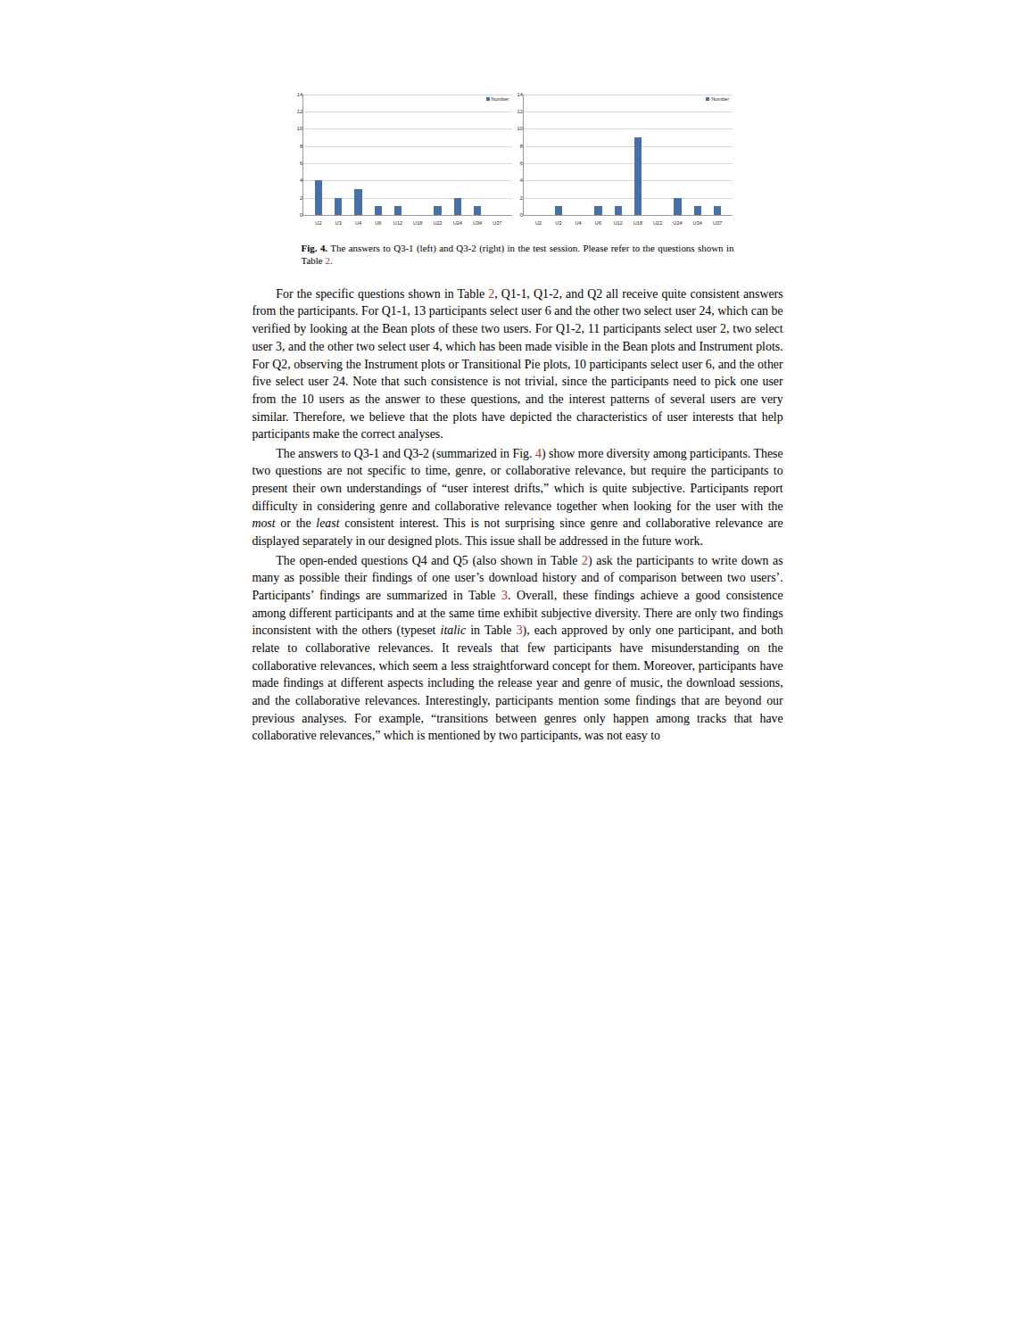Number
14 12 10 8 6 4 2 0
U2 U3 U4 U6 U12 U18 U22 U24 U34 U37
Number
14 12 10 8 6 4 2 0
U2 U3 U4 U6 U12 U18 U22 U24 U34 U37
Fig. 4. The answers to Q3-1 (left) and Q3-2 (right) in the test session. Please refer to the questions shown in Table 2.
For the specific questions shown in Table 2, Q1-1, Q1-2, and Q2 all receive quite consistent answers from the participants. For Q1-1, 13 participants select user 6 and the other two select user 24, which can be verified by looking at the Bean plots of these two users. For Q1-2, 11 participants select user 2, two select user 3, and the other two select user 4, which has been made visible in the Bean plots and Instrument plots. For Q2, observing the Instrument plots or Transitional Pie plots, 10 participants select user 6, and the other five select user 24. Note that such consistence is not trivial, since the participants need to pick one user from the 10 users as the answer to these questions, and the interest patterns of several users are very similar. Therefore, we believe that the plots have depicted the characteristics of user interests that help participants make the correct analyses.
The answers to Q3-1 and Q3-2 (summarized in Fig. 4) show more diversity among participants. These two questions are not specific to time, genre, or collaborative relevance, but require the participants to present their own understandings of “user interest drifts,” which is quite subjective. Participants report difficulty in considering genre and collaborative relevance together when looking for the user with the most or the least consistent interest. This is not surprising since genre and collaborative relevance are displayed separately in our designed plots. This issue shall be addressed in the future work.
The open-ended questions Q4 and Q5 (also shown in Table 2) ask the participants to write down as many as possible their findings of one user’s download history and of comparison between two users’. Participants’ findings are summarized in Table 3. Overall, these findings achieve a good consistence among different participants and at the same time exhibit subjective diversity. There are only two findings inconsistent with the others (typeset italic in Table 3), each approved by only one participant, and both relate to collaborative relevances. It reveals that few participants have misunderstanding on the collaborative relevances, which seem a less straightforward concept for them. Moreover, participants have made findings at different aspects including the release year and genre of music, the download sessions, and the collaborative relevances. Interestingly, participants mention some findings that are beyond our previous analyses. For example, “transitions between genres only happen among tracks that have collaborative relevances,” which is mentioned by two participants, was not easy to